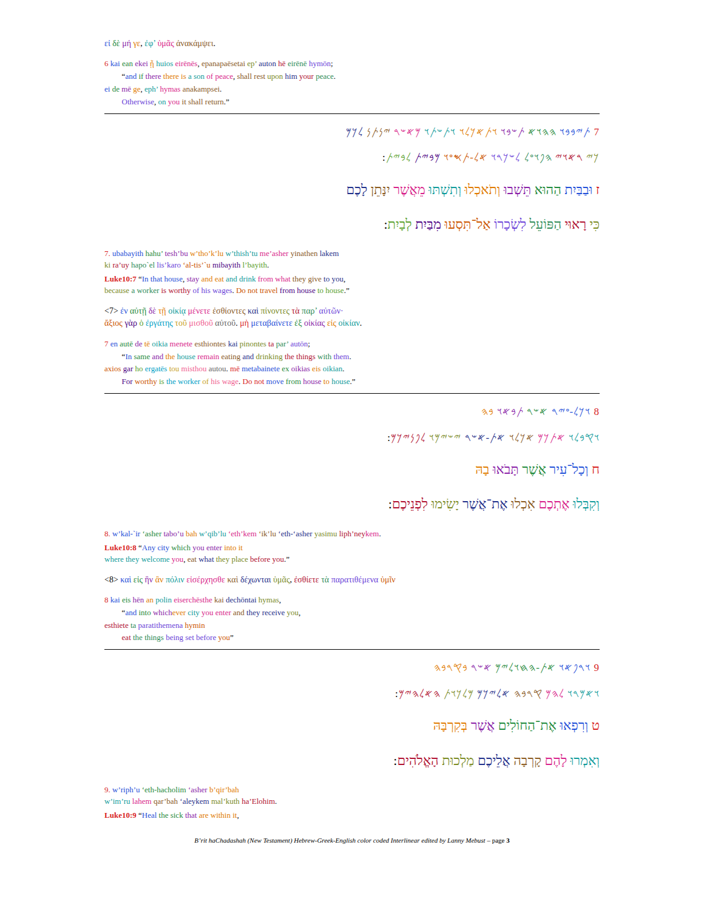εἰ δὲ μή γε, ἐφ’ ὑμᾶς ἀνακάμψει.
6 kai ean ekei ᾖ huios eirēnēs, epanapaēsetai ep’ auton hē eirēnē hymōn;
“and if there there is a son of peace, shall rest upon him your peace.
ei de mē ge, eph’ hymas anakampsei.
Otherwise, on you it shall return.”
7 𐤕𐤉𐤁𐤁𐤅 𐤄𐤄𐤅𐤀 𐤕𐤔𐤁𐤅 𐤅𐤕𐤀𐤊𐤋𐤅 𐤅𐤕𐤔𐤕𐤅 𐤌𐤀𐤔𐤓 𐤉𐤍𐤕𐤍 𐤋𐤊𐤌
𐤊𐤉 𐤓𐤀𐤅𐤉 𐤄𐤐𐤅𐤏𐤋 𐤋𐤔𐤊𐤓𐤅 𐤀𐤋-𐤕𐤎𐤏𐤅 𐤌𐤁𐤉𐤕 𐤋𐤁𐤉𐤕:
ז וּבַבַּיִת הַהוּא תֵּשְׁבוּ וְתֹאכְלוּ וְתִשְׁתּוּ מֵאֲשֶׁר יִנָּתֵן לָכֶם
כִּי רָאוּי הַפּוֹעֵל לִשְׂכָרוֹ אַל־תִּסְעוּ מִבַּיִת לְבָיִת:
7. ubabayith hahu’ tesh’bu w’tho’k’lu w’thish’tu me’asher yinathen lakem
ki ra’uy hapo`el lis’karo ‘al-tis’`u mibayith l’bayith.
Luke10:7 “In that house, stay and eat and drink from what they give to you,
because a worker is worthy of his wages. Do not travel from house to house.”
<7> ἐν αὐτῇ δὲ τῇ οἰκίᾳ μένετε ἐσθίοντες καὶ πίνοντες τὰ παρ’ αὐτῶν·
ἄξιος γὰρ ὁ ἐργάτης τοῦ μισθοῦ αὐτοῦ. μὴ μεταβαίνετε ἐξ οἰκίας εἰς οἰκίαν.
7 en autē de tē oikia menete esthiontes kai pinontes ta par’ autōn;
“In same and the house remain eating and drinking the things with them.
axios gar ho ergatēs tou misthou autou. mē metabainete ex oikias eis oikian.
For worthy is the worker of his wage. Do not move from house to house.”
8 𐤅𐤊𐤋-𐤏𐤉𐤓 𐤀𐤔𐤓 𐤕𐤁𐤀𐤅 𐤁𐤄
𐤅𐤒𐤁𐤋𐤅 𐤀𐤕𐤊𐤌 𐤀𐤊𐤋𐤅 𐤀𐤕-𐤀𐤔𐤓 𐤉𐤔𐤉𐤌𐤅 𐤋𐤐𐤍𐤉𐤊𐤌:
ח וְכָל־עִיר אֲשֶׁר תָּבֹאוּ בָהּ
וְקִבְּלוּ אֶתְכֶם אִכְלוּ אֶת־אֲשֶׁר יָשִׂימוּ לִפְנֵיכֶם:
8. w’kal-`ir ‘asher tabo’u bah w’qib’lu ‘eth’kem ‘ik’lu ‘eth-‘asher yasimu liph’ney kem.
Luke10:8 “Any city which you enter into it
where they welcome you, eat what they place before you.”
<8> καὶ εἰς ἣν ἂν πόλιν εἰσέρχησθε καὶ δέχωνται ὑμᾶς, ἐσθίετε τὰ παρατιθέμενα ὑμῖν
8 kai eis hēn an polin eiserchēsthe kai dechōntai hymas,
“and into which ever city you enter and they receive you,
esthiete ta paratithemena hymin
eat the things being set before you”
9 𐤅𐤓𐤐𐤀𐤅 𐤀𐤕-𐤄𐤇𐤅𐤋𐤉𐤌 𐤀𐤔𐤓 𐤁𐤒𐤓𐤁𐤄
𐤅𐤀𐤌𐤓𐤅 𐤋𐤄𐤌 𐤒𐤓𐤁𐤄 𐤀𐤋𐤉𐤊𐤌 𐤌𐤋𐤊𐤅𐤕 𐤄𐤀𐤋𐤄𐤉𐤌:
ט וְרִפְאוּ אֶת־הַחוֹלִים אֲשֶׁר בְּקִרְבָּהּ
וְאִמְרוּ לָהֶם קָרְבָה אֲלֵיכֶם מַלְכוּת הָאֱלֹהִים:
9. w’riph’u ‘eth-hacholim ‘asher b’qir’bah
w’im’ru lahem qar’bah ‘aleykem mal’kuth ha’Elohim.
Luke10:9 “Heal the sick that are within it,
B’rit haChadashah (New Testament) Hebrew-Greek-English color coded Interlinear edited by Lanny Mebust – page 3